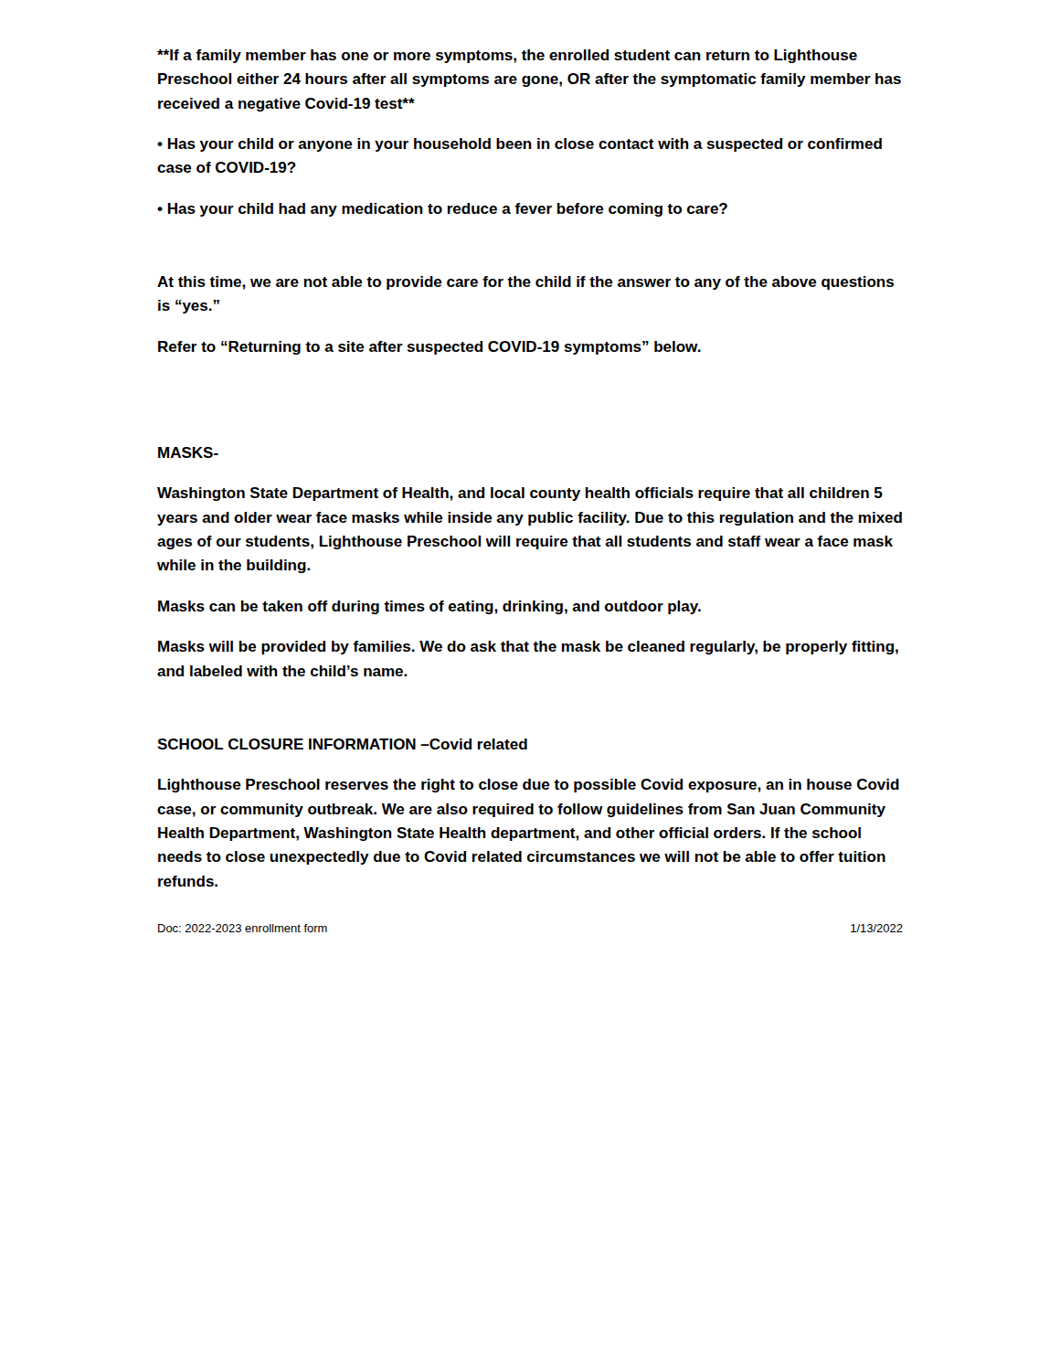**If a family member has one or more symptoms, the enrolled student can return to Lighthouse Preschool either 24 hours after all symptoms are gone, OR after the symptomatic family member has received a negative Covid-19 test**
• Has your child or anyone in your household been in close contact with a suspected or confirmed case of COVID-19?
• Has your child had any medication to reduce a fever before coming to care?
At this time, we are not able to provide care for the child if the answer to any of the above questions is “yes.”
Refer to “Returning to a site after suspected COVID-19 symptoms” below.
MASKS-
Washington State Department of Health, and local county health officials require that all children 5 years and older wear face masks while inside any public facility. Due to this regulation and the mixed ages of our students, Lighthouse Preschool will require that all students and staff wear a face mask while in the building.
Masks can be taken off during times of eating, drinking, and outdoor play.
Masks will be provided by families. We do ask that the mask be cleaned regularly, be properly fitting, and labeled with the child’s name.
SCHOOL CLOSURE INFORMATION –Covid related
Lighthouse Preschool reserves the right to close due to possible Covid exposure, an in house Covid case, or community outbreak. We are also required to follow guidelines from San Juan Community Health Department, Washington State Health department, and other official orders. If the school needs to close unexpectedly due to Covid related circumstances we will not be able to offer tuition refunds.
Doc: 2022-2023 enrollment form 1/13/2022